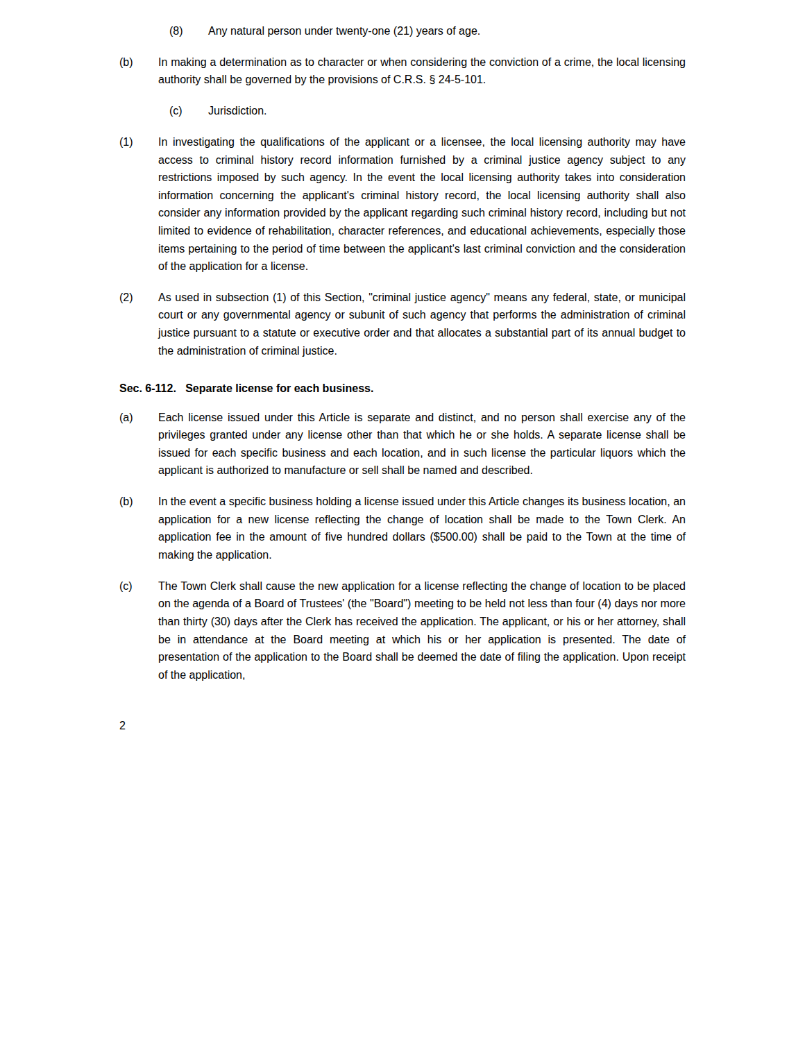(8)
Any natural person under twenty-one (21) years of age.
(b)
In making a determination as to character or when considering the conviction of a crime, the local licensing authority shall be governed by the provisions of C.R.S. § 24-5-101.
(c)
Jurisdiction.
(1)
In investigating the qualifications of the applicant or a licensee, the local licensing authority may have access to criminal history record information furnished by a criminal justice agency subject to any restrictions imposed by such agency. In the event the local licensing authority takes into consideration information concerning the applicant's criminal history record, the local licensing authority shall also consider any information provided by the applicant regarding such criminal history record, including but not limited to evidence of rehabilitation, character references, and educational achievements, especially those items pertaining to the period of time between the applicant's last criminal conviction and the consideration of the application for a license.
(2)
As used in subsection (1) of this Section, "criminal justice agency" means any federal, state, or municipal court or any governmental agency or subunit of such agency that performs the administration of criminal justice pursuant to a statute or executive order and that allocates a substantial part of its annual budget to the administration of criminal justice.
Sec. 6-112. Separate license for each business.
(a)
Each license issued under this Article is separate and distinct, and no person shall exercise any of the privileges granted under any license other than that which he or she holds. A separate license shall be issued for each specific business and each location, and in such license the particular liquors which the applicant is authorized to manufacture or sell shall be named and described.
(b)
In the event a specific business holding a license issued under this Article changes its business location, an application for a new license reflecting the change of location shall be made to the Town Clerk. An application fee in the amount of five hundred dollars ($500.00) shall be paid to the Town at the time of making the application.
(c)
The Town Clerk shall cause the new application for a license reflecting the change of location to be placed on the agenda of a Board of Trustees' (the "Board") meeting to be held not less than four (4) days nor more than thirty (30) days after the Clerk has received the application. The applicant, or his or her attorney, shall be in attendance at the Board meeting at which his or her application is presented. The date of presentation of the application to the Board shall be deemed the date of filing the application. Upon receipt of the application,
2